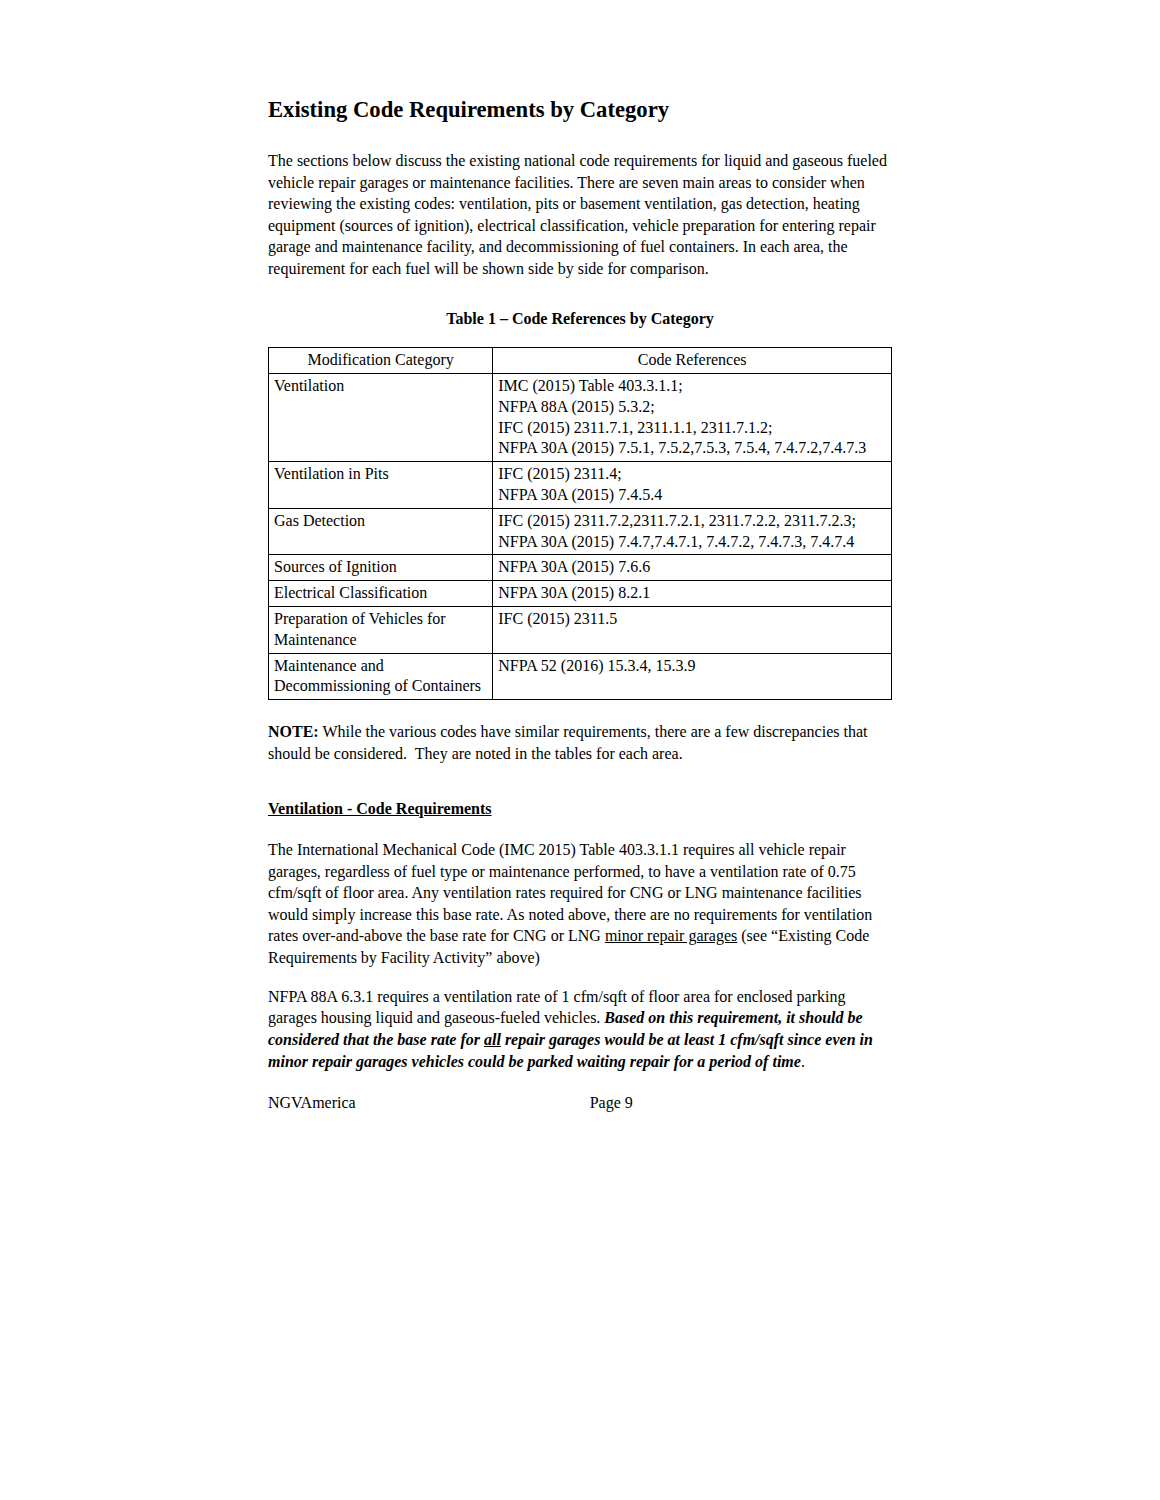Existing Code Requirements by Category
The sections below discuss the existing national code requirements for liquid and gaseous fueled vehicle repair garages or maintenance facilities. There are seven main areas to consider when reviewing the existing codes: ventilation, pits or basement ventilation, gas detection, heating equipment (sources of ignition), electrical classification, vehicle preparation for entering repair garage and maintenance facility, and decommissioning of fuel containers. In each area, the requirement for each fuel will be shown side by side for comparison.
Table 1 – Code References by Category
| Modification Category | Code References |
| --- | --- |
| Ventilation | IMC (2015) Table 403.3.1.1; NFPA 88A (2015) 5.3.2; IFC (2015) 2311.7.1, 2311.1.1, 2311.7.1.2; NFPA 30A (2015) 7.5.1, 7.5.2,7.5.3, 7.5.4, 7.4.7.2,7.4.7.3 |
| Ventilation in Pits | IFC (2015) 2311.4; NFPA 30A (2015) 7.4.5.4 |
| Gas Detection | IFC (2015) 2311.7.2,2311.7.2.1, 2311.7.2.2, 2311.7.2.3; NFPA 30A (2015) 7.4.7,7.4.7.1, 7.4.7.2, 7.4.7.3, 7.4.7.4 |
| Sources of Ignition | NFPA 30A (2015) 7.6.6 |
| Electrical Classification | NFPA 30A (2015) 8.2.1 |
| Preparation of Vehicles for Maintenance | IFC (2015) 2311.5 |
| Maintenance and Decommissioning of Containers | NFPA 52 (2016) 15.3.4, 15.3.9 |
NOTE: While the various codes have similar requirements, there are a few discrepancies that should be considered. They are noted in the tables for each area.
Ventilation - Code Requirements
The International Mechanical Code (IMC 2015) Table 403.3.1.1 requires all vehicle repair garages, regardless of fuel type or maintenance performed, to have a ventilation rate of 0.75 cfm/sqft of floor area. Any ventilation rates required for CNG or LNG maintenance facilities would simply increase this base rate. As noted above, there are no requirements for ventilation rates over-and-above the base rate for CNG or LNG minor repair garages (see “Existing Code Requirements by Facility Activity” above)
NFPA 88A 6.3.1 requires a ventilation rate of 1 cfm/sqft of floor area for enclosed parking garages housing liquid and gaseous-fueled vehicles. Based on this requirement, it should be considered that the base rate for all repair garages would be at least 1 cfm/sqft since even in minor repair garages vehicles could be parked waiting repair for a period of time.
NGVAmerica
Page 9